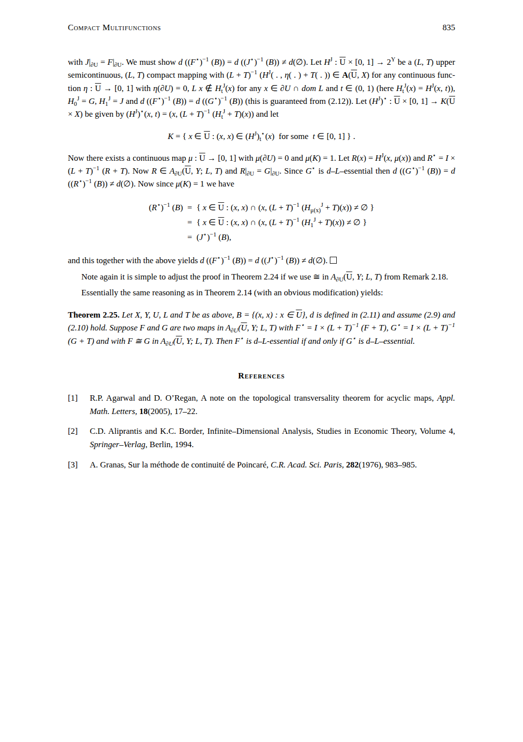Compact Multifunctions 835
with J|∂U = F|∂U. We must show d ((F⋆)−1 (B)) = d ((J⋆)−1 (B)) ≠ d(∅). Let HJ : U × [0, 1] → 2Y be a (L, T) upper semicontinuous, (L, T) compact mapping with (L + T)−1 (HJ( . , η( . ) + T( . )) ∈ A(U, X) for any continuous function η : U → [0, 1] with η(∂U) = 0, L x ∉ HtJ(x) for any x ∈ ∂U ∩ dom L and t ∈ (0, 1) (here HtJ(x) = HJ(x, t)), H0J = G, H1J = J and d ((F⋆)−1 (B)) = d ((G⋆)−1 (B)) (this is guaranteed from (2.12)). Let (HJ)⋆ : U × [0, 1] → K(U × X) be given by (HJ)⋆(x, t) = (x, (L + T)−1 (HtJ + T)(x)) and let
K = { x ∈ U : (x, x) ∈ (HJ)t⋆(x) for some t ∈ [0, 1] } .
Now there exists a continuous map μ : U → [0, 1] with μ(∂U) = 0 and μ(K) = 1. Let R(x) = HJ(x, μ(x)) and R⋆ = I × (L + T)−1 (R + T). Now R ∈ A∂U(U, Y; L, T) and R|∂U = G|∂U. Since G⋆ is d–L–essential then d ((G⋆)−1 (B)) = d ((R⋆)−1 (B)) ≠ d(∅). Now since μ(K) = 1 we have
| ( R ⋆ ) −1 ( B ) | = | { x ∈ U : ( x , x ) ∩ ( x , ( L + T ) −1 ( H μ(x) J + T )( x )) ≠ ∅ } |
| | = | { x ∈ U : ( x , x ) ∩ ( x , ( L + T ) −1 ( H 1 J + T )( x )) ≠ ∅ } |
| | = | ( J ⋆ ) −1 ( B ), |
and this together with the above yields d ((F⋆)−1 (B)) = d ((J⋆)−1 (B)) ≠ d(∅).
Note again it is simple to adjust the proof in Theorem 2.24 if we use ≅ in A∂U(U, Y; L, T) from Remark 2.18.
Essentially the same reasoning as in Theorem 2.14 (with an obvious modification) yields:
Theorem 2.25. Let X, Y, U, L and T be as above, B = {(x, x) : x ∈ U}, d is defined in (2.11) and assume (2.9) and (2.10) hold. Suppose F and G are two maps in A∂U(U, Y; L, T) with F⋆ = I × (L + T)−1 (F + T), G⋆ = I × (L + T)−1 (G + T) and with F ≅ G in A∂U(U, Y; L, T). Then F⋆ is d–L-essential if and only if G⋆ is d–L–essential.
References
[1] R.P. Agarwal and D. O’Regan, A note on the topological transversality theorem for acyclic maps, Appl. Math. Letters, 18(2005), 17–22.
[2] C.D. Aliprantis and K.C. Border, Infinite–Dimensional Analysis, Studies in Economic Theory, Volume 4, Springer–Verlag, Berlin, 1994.
[3] A. Granas, Sur la méthode de continuité de Poincaré, C.R. Acad. Sci. Paris, 282(1976), 983–985.